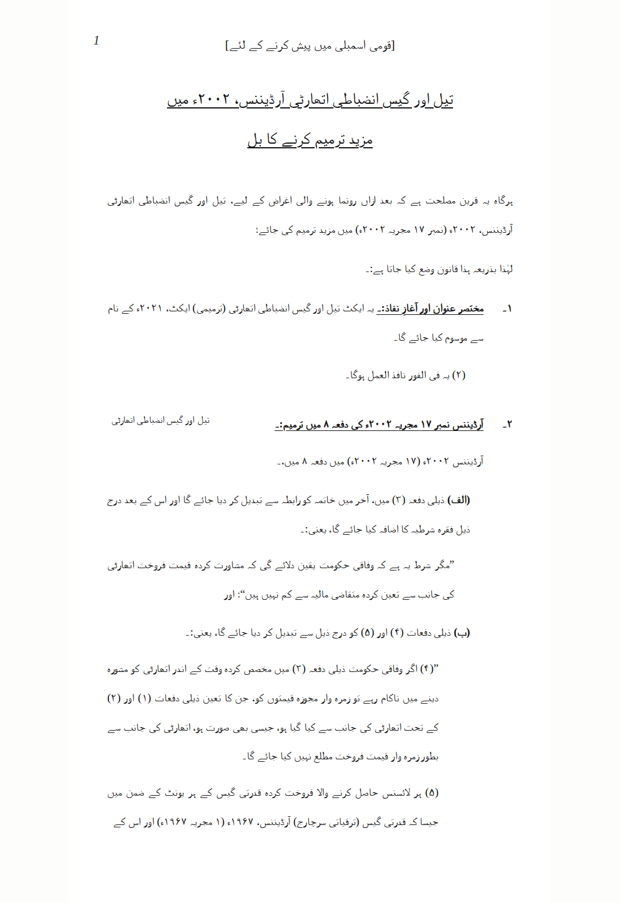1
[قومی اسمبلی میں پیش کرنے کے لئے]
تیل اور گیس انضباطی اتھارٹی آرڈیننس، ۲۰۰۲ء میں مزید ترمیم کرنے کا بل
ہرگاہ یہ قرین مصلحت ہے کہ بعد ازاں رونما ہونے والی اغراض کے لیے، تیل اور گیس انضباطی اتھارٹی آرڈیننس، ۲۰۰۲ء (نمبر ۱۷ مجریہ ۲۰۰۲ء) میں مزید ترمیم کی جائے؛
لہٰذا بذریعہ ہذا قانون وضع کیا جاتا ہے:۔
۱۔ مختصر عنوان اور آغازِ نفاذ:۔ یہ ایکٹ تیل اور گیس انضباطی اتھارٹی (ترمیمی) ایکٹ، ۲۰۲۱ء کے نام سے موسوم کیا جائے گا۔
(۲) یہ فی الفور نافذ العمل ہوگا۔
۲۔ تیل اور گیس انضباطی اتھارٹی آرڈیننس نمبر ۱۷ مجریہ ۲۰۰۲ء کی دفعہ ۸ میں ترمیم:۔
آرڈیننس ۲۰۰۲ء (۱۷ مجریہ ۲۰۰۲ء) میں دفعہ ۸ میں،۔
(الف) ذیلی دفعہ (۳) میں، آخر میں خاتمہ کو رابطہ سے تبدیل کر دیا جائے گا اور اس کے بعد درج ذیل فقرہ شرطیہ کا اضافہ کیا جائے گا، یعنی:۔ ”مگر شرط یہ ہے کہ وفاقی حکومت یقین دلائے گی کہ مشاورت کردہ قیمت فروخت اتھارٹی کی جانب سے تعین کردہ متقاضی مالیہ سے کم نہیں ہیں“؛ اور
(ب) ذیلی دفعات (۴) اور (۵) کو درج ذیل سے تبدیل کر دیا جائے گا، یعنی:۔
”(۴) اگر وفاقی حکومت ذیلی دفعہ (۳) میں مخصص کردہ وقت کے اندر اتھارٹی کو مشورہ دینے میں ناکام رہے تو زمرہ وار مجوزہ قیمتوں کو، جن کا تعین ذیلی دفعات (۱) اور (۲) کے تحت اتھارٹی کی جانب سے کیا گیا ہو، جیسی بھی صورت ہو، اتھارٹی کی جانب سے بطور زمرہ وار قیمت فروخت مطلع نہیں کیا جائے گا۔
(۵) ہر لائسنس حاصل کرنے والا فروخت کردہ قدرتی گیس کے ہر یونٹ کے ضمن میں جیسا کہ قدرتی گیس (ترقیاتی سرچارج) آرڈیننس، ۱۹۶۷ء (۱ مجریہ ۱۹۶۷ء) اور اس کے